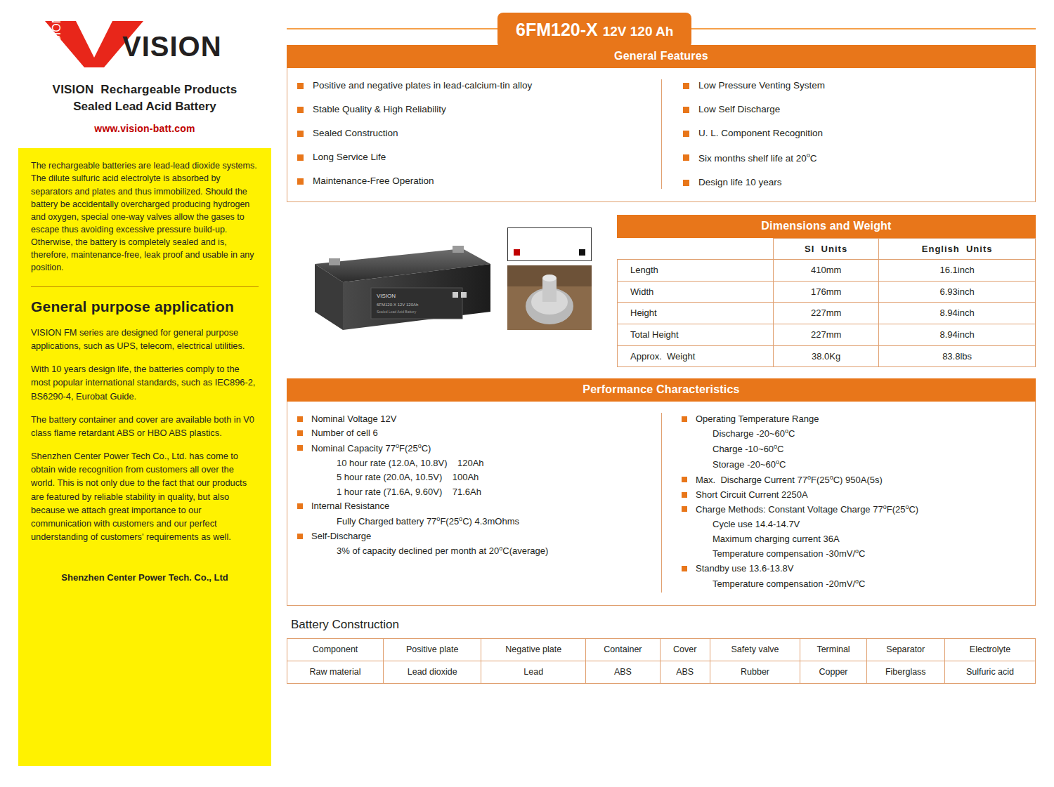VISION VISION
VISION Rechargeable Products
Sealed Lead Acid Battery
www.vision-batt.com
The rechargeable batteries are lead-lead dioxide systems. The dilute sulfuric acid electrolyte is absorbed by separators and plates and thus immobilized. Should the battery be accidentally overcharged producing hydrogen and oxygen, special one-way valves allow the gases to escape thus avoiding excessive pressure build-up. Otherwise, the battery is completely sealed and is, therefore, maintenance-free, leak proof and usable in any position.
General purpose application
VISION FM series are designed for general purpose applications, such as UPS, telecom, electrical utilities.
With 10 years design life, the batteries comply to the most popular international standards, such as IEC896-2, BS6290-4, Eurobat Guide.
The battery container and cover are available both in V0 class flame retardant ABS or HBO ABS plastics.
Shenzhen Center Power Tech Co., Ltd. has come to obtain wide recognition from customers all over the world. This is not only due to the fact that our products are featured by reliable stability in quality, but also because we attach great importance to our communication with customers and our perfect understanding of customers' requirements as well.
Shenzhen Center Power Tech. Co., Ltd
6FM120-X 12V 120 Ah
General Features
Positive and negative plates in lead-calcium-tin alloy
Stable Quality & High Reliability
Sealed Construction
Long Service Life
Maintenance-Free Operation
Low Pressure Venting System
Low Self Discharge
U. L. Component Recognition
Six months shelf life at 20oC
Design life 10 years
VISION 6FM120-X 12V 120Ah Sealed Lead Acid Battery
Dimensions and Weight
| | SI Units | English Units |
| Length | 410mm | 16.1inch |
| Width | 176mm | 6.93inch |
| Height | 227mm | 8.94inch |
| Total Height | 227mm | 8.94inch |
| Approx. Weight | 38.0Kg | 83.8lbs |
Performance Characteristics
Nominal Voltage 12V
Number of cell 6
Nominal Capacity 77oF(25oC)
10 hour rate (12.0A, 10.8V) 120Ah
5 hour rate (20.0A, 10.5V) 100Ah
1 hour rate (71.6A, 9.60V) 71.6Ah
Internal Resistance
Fully Charged battery 77oF(25oC) 4.3mOhms
Self-Discharge
3% of capacity declined per month at 20oC(average)
Operating Temperature Range
Discharge -20~60oC
Charge -10~60oC
Storage -20~60oC
Max. Discharge Current 77oF(25oC) 950A(5s)
Short Circuit Current 2250A
Charge Methods: Constant Voltage Charge 77oF(25oC)
Cycle use 14.4-14.7V
Maximum charging current 36A
Temperature compensation -30mV/oC
Standby use 13.6-13.8V
Temperature compensation -20mV/oC
Battery Construction
| Component | Positive plate | Negative plate | Container | Cover | Safety valve | Terminal | Separator | Electrolyte |
| Raw material | Lead dioxide | Lead | ABS | ABS | Rubber | Copper | Fiberglass | Sulfuric acid |